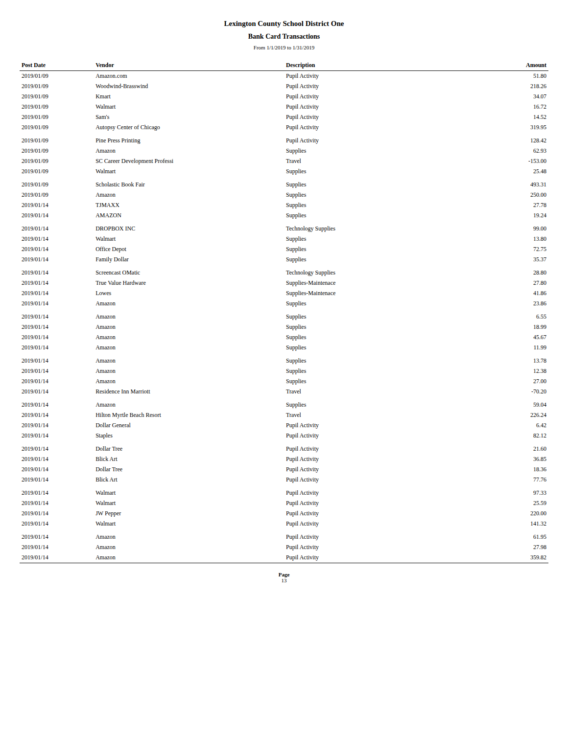Lexington County School District One
Bank Card Transactions
From 1/1/2019 to 1/31/2019
| Post Date | Vendor | Description | Amount |
| --- | --- | --- | --- |
| 2019/01/09 | Amazon.com | Pupil Activity | 51.80 |
| 2019/01/09 | Woodwind-Brasswind | Pupil Activity | 218.26 |
| 2019/01/09 | Kmart | Pupil Activity | 34.07 |
| 2019/01/09 | Walmart | Pupil Activity | 16.72 |
| 2019/01/09 | Sam's | Pupil Activity | 14.52 |
| 2019/01/09 | Autopsy Center of Chicago | Pupil Activity | 319.95 |
| 2019/01/09 | Pine Press Printing | Pupil Activity | 128.42 |
| 2019/01/09 | Amazon | Supplies | 62.93 |
| 2019/01/09 | SC Career Development Professi | Travel | -153.00 |
| 2019/01/09 | Walmart | Supplies | 25.48 |
| 2019/01/09 | Scholastic Book Fair | Supplies | 493.31 |
| 2019/01/09 | Amazon | Supplies | 250.00 |
| 2019/01/14 | TJMAXX | Supplies | 27.78 |
| 2019/01/14 | AMAZON | Supplies | 19.24 |
| 2019/01/14 | DROPBOX INC | Technology Supplies | 99.00 |
| 2019/01/14 | Walmart | Supplies | 13.80 |
| 2019/01/14 | Office Depot | Supplies | 72.75 |
| 2019/01/14 | Family Dollar | Supplies | 35.37 |
| 2019/01/14 | Screencast OMatic | Technology Supplies | 28.80 |
| 2019/01/14 | True Value Hardware | Supplies-Maintenace | 27.80 |
| 2019/01/14 | Lowes | Supplies-Maintenace | 41.86 |
| 2019/01/14 | Amazon | Supplies | 23.86 |
| 2019/01/14 | Amazon | Supplies | 6.55 |
| 2019/01/14 | Amazon | Supplies | 18.99 |
| 2019/01/14 | Amazon | Supplies | 45.67 |
| 2019/01/14 | Amazon | Supplies | 11.99 |
| 2019/01/14 | Amazon | Supplies | 13.78 |
| 2019/01/14 | Amazon | Supplies | 12.38 |
| 2019/01/14 | Amazon | Supplies | 27.00 |
| 2019/01/14 | Residence Inn Marriott | Travel | -70.20 |
| 2019/01/14 | Amazon | Supplies | 59.04 |
| 2019/01/14 | Hilton Myrtle Beach Resort | Travel | 226.24 |
| 2019/01/14 | Dollar General | Pupil Activity | 6.42 |
| 2019/01/14 | Staples | Pupil Activity | 82.12 |
| 2019/01/14 | Dollar Tree | Pupil Activity | 21.60 |
| 2019/01/14 | Blick Art | Pupil Activity | 36.85 |
| 2019/01/14 | Dollar Tree | Pupil Activity | 18.36 |
| 2019/01/14 | Blick Art | Pupil Activity | 77.76 |
| 2019/01/14 | Walmart | Pupil Activity | 97.33 |
| 2019/01/14 | Walmart | Pupil Activity | 25.59 |
| 2019/01/14 | JW Pepper | Pupil Activity | 220.00 |
| 2019/01/14 | Walmart | Pupil Activity | 141.32 |
| 2019/01/14 | Amazon | Pupil Activity | 61.95 |
| 2019/01/14 | Amazon | Pupil Activity | 27.98 |
| 2019/01/14 | Amazon | Pupil Activity | 359.82 |
Page
13